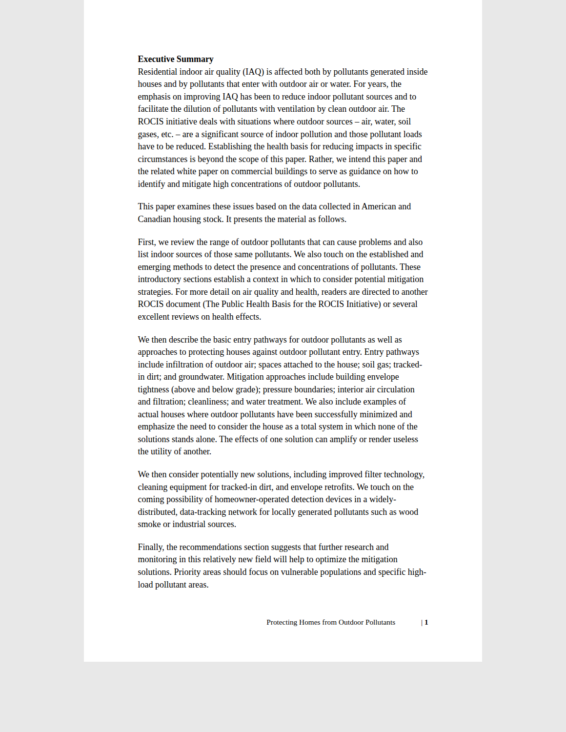Executive Summary
Residential indoor air quality (IAQ) is affected both by pollutants generated inside houses and by pollutants that enter with outdoor air or water. For years, the emphasis on improving IAQ has been to reduce indoor pollutant sources and to facilitate the dilution of pollutants with ventilation by clean outdoor air. The ROCIS initiative deals with situations where outdoor sources – air, water, soil gases, etc. – are a significant source of indoor pollution and those pollutant loads have to be reduced. Establishing the health basis for reducing impacts in specific circumstances is beyond the scope of this paper. Rather, we intend this paper and the related white paper on commercial buildings to serve as guidance on how to identify and mitigate high concentrations of outdoor pollutants.
This paper examines these issues based on the data collected in American and Canadian housing stock. It presents the material as follows.
First, we review the range of outdoor pollutants that can cause problems and also list indoor sources of those same pollutants. We also touch on the established and emerging methods to detect the presence and concentrations of pollutants. These introductory sections establish a context in which to consider potential mitigation strategies. For more detail on air quality and health, readers are directed to another ROCIS document (The Public Health Basis for the ROCIS Initiative) or several excellent reviews on health effects.
We then describe the basic entry pathways for outdoor pollutants as well as approaches to protecting houses against outdoor pollutant entry. Entry pathways include infiltration of outdoor air; spaces attached to the house; soil gas; tracked-in dirt; and groundwater. Mitigation approaches include building envelope tightness (above and below grade); pressure boundaries; interior air circulation and filtration; cleanliness; and water treatment. We also include examples of actual houses where outdoor pollutants have been successfully minimized and emphasize the need to consider the house as a total system in which none of the solutions stands alone. The effects of one solution can amplify or render useless the utility of another.
We then consider potentially new solutions, including improved filter technology, cleaning equipment for tracked-in dirt, and envelope retrofits. We touch on the coming possibility of homeowner-operated detection devices in a widely-distributed, data-tracking network for locally generated pollutants such as wood smoke or industrial sources.
Finally, the recommendations section suggests that further research and monitoring in this relatively new field will help to optimize the mitigation solutions. Priority areas should focus on vulnerable populations and specific high-load pollutant areas.
Protecting Homes from Outdoor Pollutants | 1